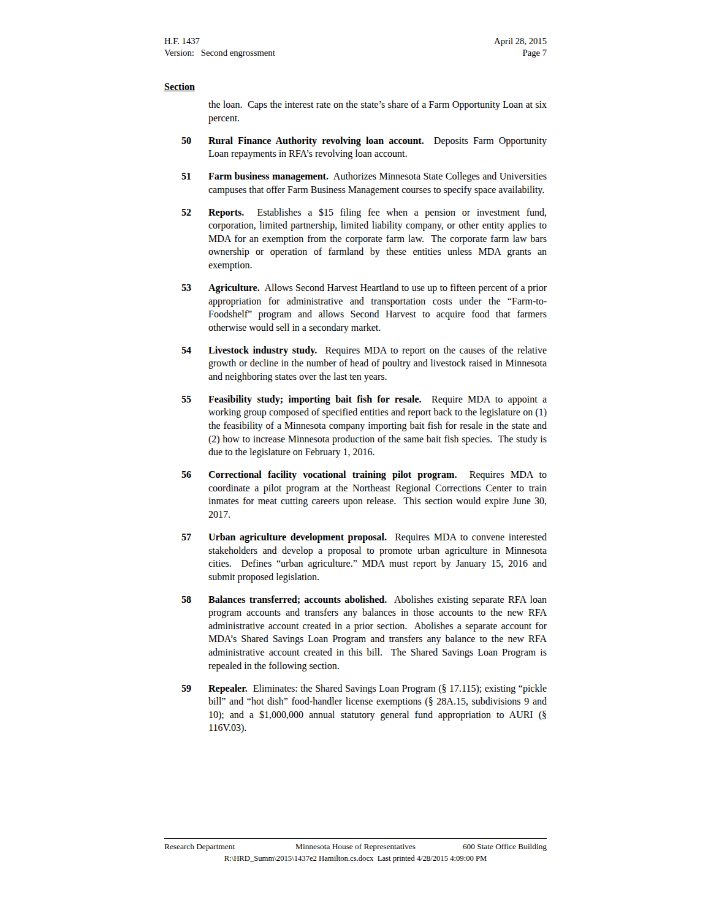H.F. 1437 Version: Second engrossment
April 28, 2015 Page 7
Section
| | the loan. Caps the interest rate on the state’s share of a Farm Opportunity Loan at six percent. |
| 50 | Rural Finance Authority revolving loan account. Deposits Farm Opportunity Loan repayments in RFA’s revolving loan account. |
| 51 | Farm business management. Authorizes Minnesota State Colleges and Universities campuses that offer Farm Business Management courses to specify space availability. |
| 52 | Reports. Establishes a $15 filing fee when a pension or investment fund, corporation, limited partnership, limited liability company, or other entity applies to MDA for an exemption from the corporate farm law. The corporate farm law bars ownership or operation of farmland by these entities unless MDA grants an exemption. |
| 53 | Agriculture. Allows Second Harvest Heartland to use up to fifteen percent of a prior appropriation for administrative and transportation costs under the “Farm-to-Foodshelf” program and allows Second Harvest to acquire food that farmers otherwise would sell in a secondary market. |
| 54 | Livestock industry study. Requires MDA to report on the causes of the relative growth or decline in the number of head of poultry and livestock raised in Minnesota and neighboring states over the last ten years. |
| 55 | Feasibility study; importing bait fish for resale. Require MDA to appoint a working group composed of specified entities and report back to the legislature on (1) the feasibility of a Minnesota company importing bait fish for resale in the state and (2) how to increase Minnesota production of the same bait fish species. The study is due to the legislature on February 1, 2016. |
| 56 | Correctional facility vocational training pilot program. Requires MDA to coordinate a pilot program at the Northeast Regional Corrections Center to train inmates for meat cutting careers upon release. This section would expire June 30, 2017. |
| 57 | Urban agriculture development proposal. Requires MDA to convene interested stakeholders and develop a proposal to promote urban agriculture in Minnesota cities. Defines “urban agriculture.” MDA must report by January 15, 2016 and submit proposed legislation. |
| 58 | Balances transferred; accounts abolished. Abolishes existing separate RFA loan program accounts and transfers any balances in those accounts to the new RFA administrative account created in a prior section. Abolishes a separate account for MDA’s Shared Savings Loan Program and transfers any balance to the new RFA administrative account created in this bill. The Shared Savings Loan Program is repealed in the following section. |
| 59 | Repealer. Eliminates: the Shared Savings Loan Program (§ 17.115); existing “pickle bill” and “hot dish” food-handler license exemptions (§ 28A.15, subdivisions 9 and 10); and a $1,000,000 annual statutory general fund appropriation to AURI (§ 116V.03). |
Research Department
Minnesota House of Representatives
600 State Office Building
R:\HRD_Summ\2015\1437e2 Hamilton.cs.docx Last printed 4/28/2015 4:09:00 PM